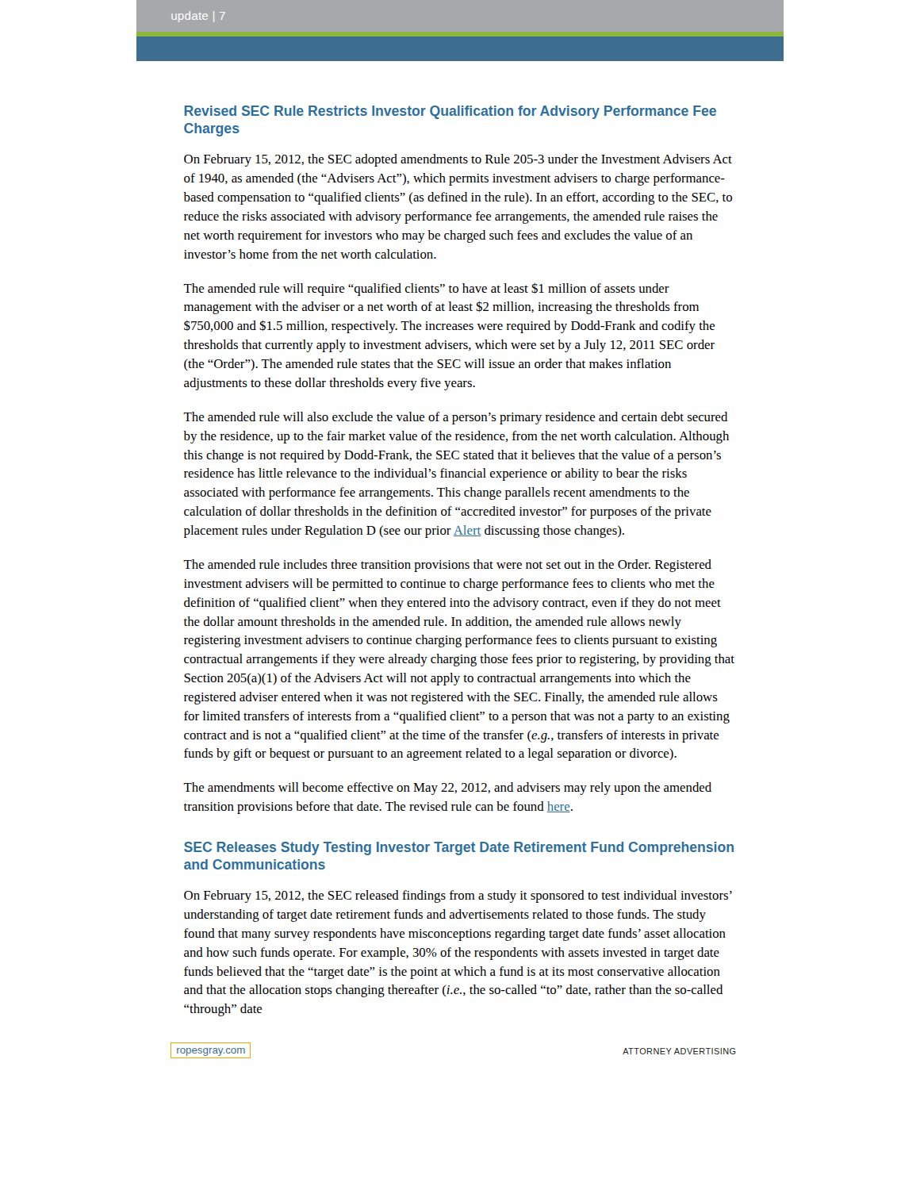update | 7
Revised SEC Rule Restricts Investor Qualification for Advisory Performance Fee Charges
On February 15, 2012, the SEC adopted amendments to Rule 205-3 under the Investment Advisers Act of 1940, as amended (the “Advisers Act”), which permits investment advisers to charge performance-based compensation to “qualified clients” (as defined in the rule). In an effort, according to the SEC, to reduce the risks associated with advisory performance fee arrangements, the amended rule raises the net worth requirement for investors who may be charged such fees and excludes the value of an investor’s home from the net worth calculation.
The amended rule will require “qualified clients” to have at least $1 million of assets under management with the adviser or a net worth of at least $2 million, increasing the thresholds from $750,000 and $1.5 million, respectively. The increases were required by Dodd-Frank and codify the thresholds that currently apply to investment advisers, which were set by a July 12, 2011 SEC order (the “Order”). The amended rule states that the SEC will issue an order that makes inflation adjustments to these dollar thresholds every five years.
The amended rule will also exclude the value of a person’s primary residence and certain debt secured by the residence, up to the fair market value of the residence, from the net worth calculation. Although this change is not required by Dodd-Frank, the SEC stated that it believes that the value of a person’s residence has little relevance to the individual’s financial experience or ability to bear the risks associated with performance fee arrangements. This change parallels recent amendments to the calculation of dollar thresholds in the definition of “accredited investor” for purposes of the private placement rules under Regulation D (see our prior Alert discussing those changes).
The amended rule includes three transition provisions that were not set out in the Order. Registered investment advisers will be permitted to continue to charge performance fees to clients who met the definition of “qualified client” when they entered into the advisory contract, even if they do not meet the dollar amount thresholds in the amended rule. In addition, the amended rule allows newly registering investment advisers to continue charging performance fees to clients pursuant to existing contractual arrangements if they were already charging those fees prior to registering, by providing that Section 205(a)(1) of the Advisers Act will not apply to contractual arrangements into which the registered adviser entered when it was not registered with the SEC. Finally, the amended rule allows for limited transfers of interests from a “qualified client” to a person that was not a party to an existing contract and is not a “qualified client” at the time of the transfer (e.g., transfers of interests in private funds by gift or bequest or pursuant to an agreement related to a legal separation or divorce).
The amendments will become effective on May 22, 2012, and advisers may rely upon the amended transition provisions before that date. The revised rule can be found here.
SEC Releases Study Testing Investor Target Date Retirement Fund Comprehension and Communications
On February 15, 2012, the SEC released findings from a study it sponsored to test individual investors’ understanding of target date retirement funds and advertisements related to those funds. The study found that many survey respondents have misconceptions regarding target date funds’ asset allocation and how such funds operate. For example, 30% of the respondents with assets invested in target date funds believed that the “target date” is the point at which a fund is at its most conservative allocation and that the allocation stops changing thereafter (i.e., the so-called “to” date, rather than the so-called “through” date
ropesgray.com Attorney Advertising